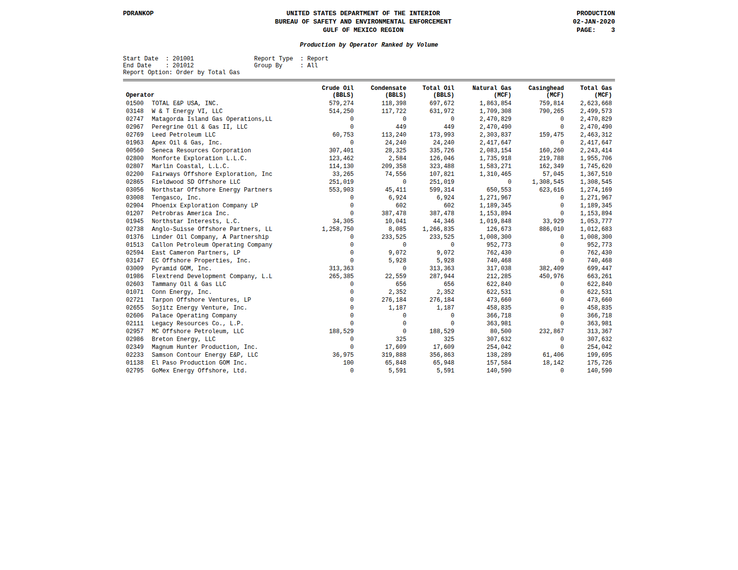PDRANKOP
UNITED STATES DEPARTMENT OF THE INTERIOR
BUREAU OF SAFETY AND ENVIRONMENTAL ENFORCEMENT
GULF OF MEXICO REGION
PRODUCTION 02-JAN-2020 PAGE: 3
Production by Operator Ranked by Volume
Start Date : 201001 Report Type : Report
End Date : 201012 Group By : All
Report Option: Order by Total Gas
| Operator | Crude Oil (BBLS) | Condensate (BBLS) | Total Oil (BBLS) | Natural Gas (MCF) | Casinghead (MCF) | Total Gas (MCF) |
| --- | --- | --- | --- | --- | --- | --- |
| 01500 | TOTAL E&P USA, INC. | 579,274 | 118,398 | 697,672 | 1,863,854 | 759,814 | 2,623,668 |
| 03148 | W & T Energy VI, LLC | 514,250 | 117,722 | 631,972 | 1,709,308 | 790,265 | 2,499,573 |
| 02747 | Matagorda Island Gas Operations,LL | 0 | 0 | 0 | 2,470,829 | 0 | 2,470,829 |
| 02967 | Peregrine Oil & Gas II, LLC | 0 | 449 | 449 | 2,470,490 | 0 | 2,470,490 |
| 02769 | Leed Petroleum LLC | 60,753 | 113,240 | 173,993 | 2,303,837 | 159,475 | 2,463,312 |
| 01963 | Apex Oil & Gas, Inc. | 0 | 24,240 | 24,240 | 2,417,647 | 0 | 2,417,647 |
| 00560 | Seneca Resources Corporation | 307,401 | 28,325 | 335,726 | 2,083,154 | 160,260 | 2,243,414 |
| 02800 | Monforte Exploration L.L.C. | 123,462 | 2,584 | 126,046 | 1,735,918 | 219,788 | 1,955,706 |
| 02807 | Marlin Coastal, L.L.C. | 114,130 | 209,358 | 323,488 | 1,583,271 | 162,349 | 1,745,620 |
| 02200 | Fairways Offshore Exploration, Inc | 33,265 | 74,556 | 107,821 | 1,310,465 | 57,045 | 1,367,510 |
| 02865 | Fieldwood SD Offshore LLC | 251,019 | 0 | 251,019 | 0 | 1,308,545 | 1,308,545 |
| 03056 | Northstar Offshore Energy Partners | 553,903 | 45,411 | 599,314 | 650,553 | 623,616 | 1,274,169 |
| 03008 | Tengasco, Inc. | 0 | 6,924 | 6,924 | 1,271,967 | 0 | 1,271,967 |
| 02904 | Phoenix Exploration Company LP | 0 | 602 | 602 | 1,189,345 | 0 | 1,189,345 |
| 01207 | Petrobras America Inc. | 0 | 387,478 | 387,478 | 1,153,894 | 0 | 1,153,894 |
| 01945 | Northstar Interests, L.C. | 34,305 | 10,041 | 44,346 | 1,019,848 | 33,929 | 1,053,777 |
| 02738 | Anglo-Suisse Offshore Partners, LL | 1,258,750 | 8,085 | 1,266,835 | 126,673 | 886,010 | 1,012,683 |
| 01376 | Linder Oil Company, A Partnership | 0 | 233,525 | 233,525 | 1,008,300 | 0 | 1,008,300 |
| 01513 | Callon Petroleum Operating Company | 0 | 0 | 0 | 952,773 | 0 | 952,773 |
| 02594 | East Cameron Partners, LP | 0 | 9,072 | 9,072 | 762,430 | 0 | 762,430 |
| 03147 | EC Offshore Properties, Inc. | 0 | 5,928 | 5,928 | 740,468 | 0 | 740,468 |
| 03009 | Pyramid GOM, Inc. | 313,363 | 0 | 313,363 | 317,038 | 382,409 | 699,447 |
| 01986 | Flextrend Development Company, L.L | 265,385 | 22,559 | 287,944 | 212,285 | 450,976 | 663,261 |
| 02603 | Tammany Oil & Gas LLC | 0 | 656 | 656 | 622,840 | 0 | 622,840 |
| 01071 | Conn Energy, Inc. | 0 | 2,352 | 2,352 | 622,531 | 0 | 622,531 |
| 02721 | Tarpon Offshore Ventures, LP | 0 | 276,184 | 276,184 | 473,660 | 0 | 473,660 |
| 02655 | Sojitz Energy Venture, Inc. | 0 | 1,187 | 1,187 | 458,835 | 0 | 458,835 |
| 02606 | Palace Operating Company | 0 | 0 | 0 | 366,718 | 0 | 366,718 |
| 02111 | Legacy Resources Co., L.P. | 0 | 0 | 0 | 363,981 | 0 | 363,981 |
| 02957 | MC Offshore Petroleum, LLC | 188,529 | 0 | 188,529 | 80,500 | 232,867 | 313,367 |
| 02986 | Breton Energy, LLC | 0 | 325 | 325 | 307,632 | 0 | 307,632 |
| 02349 | Magnum Hunter Production, Inc. | 0 | 17,609 | 17,609 | 254,042 | 0 | 254,042 |
| 02233 | Samson Contour Energy E&P, LLC | 36,975 | 319,888 | 356,863 | 138,289 | 61,406 | 199,695 |
| 01138 | El Paso Production GOM Inc. | 100 | 65,848 | 65,948 | 157,584 | 18,142 | 175,726 |
| 02795 | GoMex Energy Offshore, Ltd. | 0 | 5,591 | 5,591 | 140,590 | 0 | 140,590 |